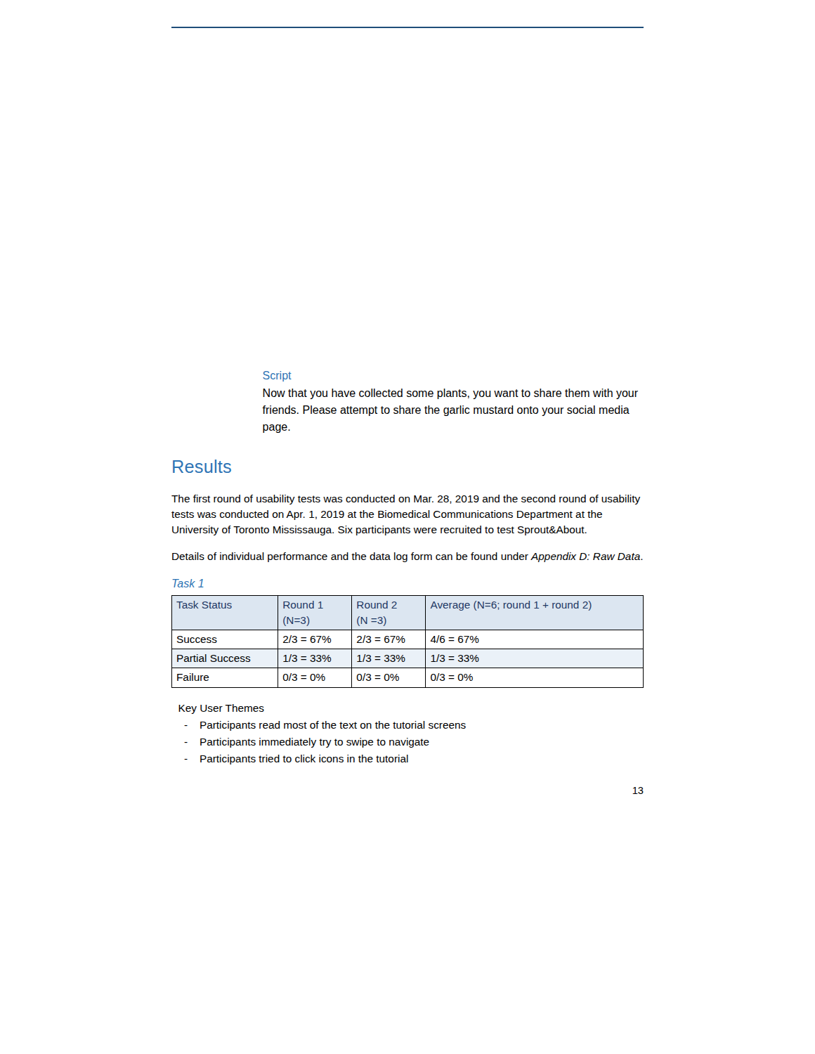Script
Now that you have collected some plants, you want to share them with your friends. Please attempt to share the garlic mustard onto your social media page.
Results
The first round of usability tests was conducted on Mar. 28, 2019 and the second round of usability tests was conducted on Apr. 1, 2019 at the Biomedical Communications Department at the University of Toronto Mississauga. Six participants were recruited to test Sprout&About.
Details of individual performance and the data log form can be found under Appendix D: Raw Data.
Task 1
| Task Status | Round 1 (N=3) | Round 2 (N =3) | Average (N=6; round 1 + round 2) |
| --- | --- | --- | --- |
| Success | 2/3 = 67% | 2/3 = 67% | 4/6 = 67% |
| Partial Success | 1/3 = 33% | 1/3 = 33% | 1/3 = 33% |
| Failure | 0/3 = 0% | 0/3 = 0% | 0/3 = 0% |
Key User Themes
Participants read most of the text on the tutorial screens
Participants immediately try to swipe to navigate
Participants tried to click icons in the tutorial
13